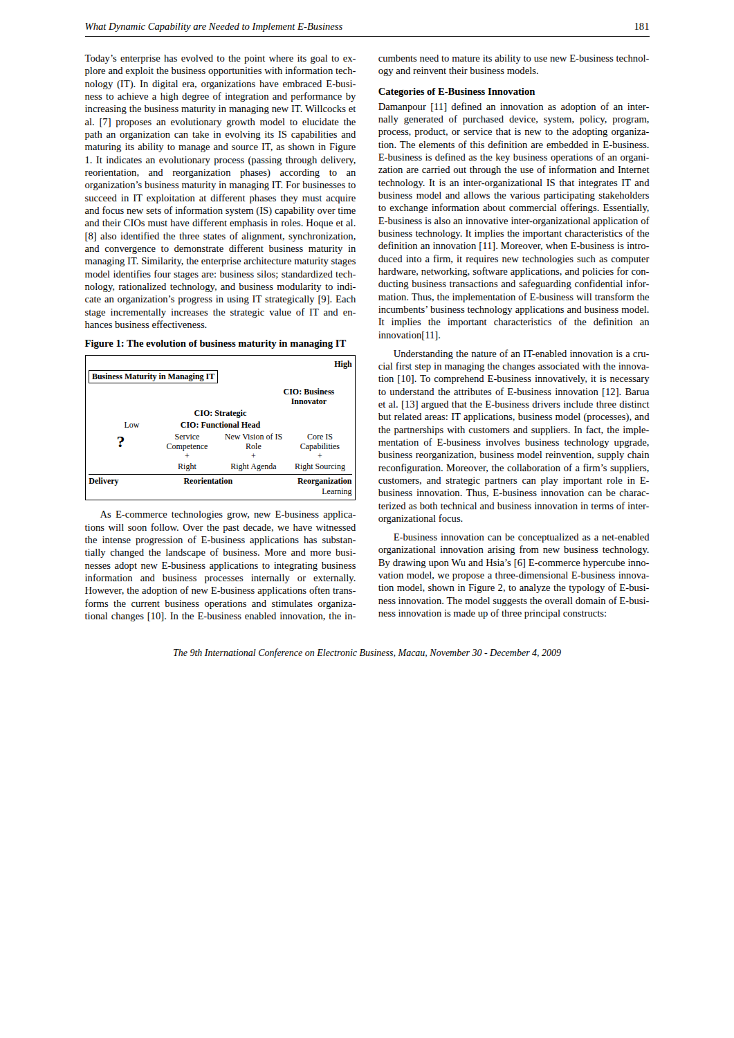What Dynamic Capability are Needed to Implement E-Business 181
Today’s enterprise has evolved to the point where its goal to explore and exploit the business opportunities with information technology (IT). In digital era, organizations have embraced E-business to achieve a high degree of integration and performance by increasing the business maturity in managing new IT. Willcocks et al. [7] proposes an evolutionary growth model to elucidate the path an organization can take in evolving its IS capabilities and maturing its ability to manage and source IT, as shown in Figure 1. It indicates an evolutionary process (passing through delivery, reorientation, and reorganization phases) according to an organization’s business maturity in managing IT. For businesses to succeed in IT exploitation at different phases they must acquire and focus new sets of information system (IS) capability over time and their CIOs must have different emphasis in roles. Hoque et al. [8] also identified the three states of alignment, synchronization, and convergence to demonstrate different business maturity in managing IT. Similarity, the enterprise architecture maturity stages model identifies four stages are: business silos; standardized technology, rationalized technology, and business modularity to indicate an organization’s progress in using IT strategically [9]. Each stage incrementally increases the strategic value of IT and enhances business effectiveness.
Figure 1: The evolution of business maturity in managing IT
High
Business Maturity in Managing IT
CIO: Business Innovator
CIO: Strategic
Low
CIO: Functional Head
?
Service Competence
+
Right
New Vision of IS Role
+
Right Agenda
Core IS Capabilities
+
Right Sourcing
Delivery Reorientation Reorganization
Learning
As E-commerce technologies grow, new E-business applications will soon follow. Over the past decade, we have witnessed the intense progression of E-business applications has substantially changed the landscape of business. More and more businesses adopt new E-business applications to integrating business information and business processes internally or externally. However, the adoption of new E-business applications often transforms the current business operations and stimulates organizational changes [10]. In the E-business enabled innovation, the incumbents need to mature its ability to use new E-business technology and reinvent their business models.
Categories of E-Business Innovation
Damanpour [11] defined an innovation as adoption of an internally generated of purchased device, system, policy, program, process, product, or service that is new to the adopting organization. The elements of this definition are embedded in E-business. E-business is defined as the key business operations of an organization are carried out through the use of information and Internet technology. It is an inter-organizational IS that integrates IT and business model and allows the various participating stakeholders to exchange information about commercial offerings. Essentially, E-business is also an innovative inter-organizational application of business technology. It implies the important characteristics of the definition an innovation [11]. Moreover, when E-business is introduced into a firm, it requires new technologies such as computer hardware, networking, software applications, and policies for conducting business transactions and safeguarding confidential information. Thus, the implementation of E-business will transform the incumbents’ business technology applications and business model. It implies the important characteristics of the definition an innovation[11].
Understanding the nature of an IT-enabled innovation is a crucial first step in managing the changes associated with the innovation [10]. To comprehend E-business innovatively, it is necessary to understand the attributes of E-business innovation [12]. Barua et al. [13] argued that the E-business drivers include three distinct but related areas: IT applications, business model (processes), and the partnerships with customers and suppliers. In fact, the implementation of E-business involves business technology upgrade, business reorganization, business model reinvention, supply chain reconfiguration. Moreover, the collaboration of a firm’s suppliers, customers, and strategic partners can play important role in E-business innovation. Thus, E-business innovation can be characterized as both technical and business innovation in terms of inter-organizational focus.
E-business innovation can be conceptualized as a net-enabled organizational innovation arising from new business technology. By drawing upon Wu and Hsia’s [6] E-commerce hypercube innovation model, we propose a three-dimensional E-business innovation model, shown in Figure 2, to analyze the typology of E-business innovation. The model suggests the overall domain of E-business innovation is made up of three principal constructs:
The 9th International Conference on Electronic Business, Macau, November 30 - December 4, 2009